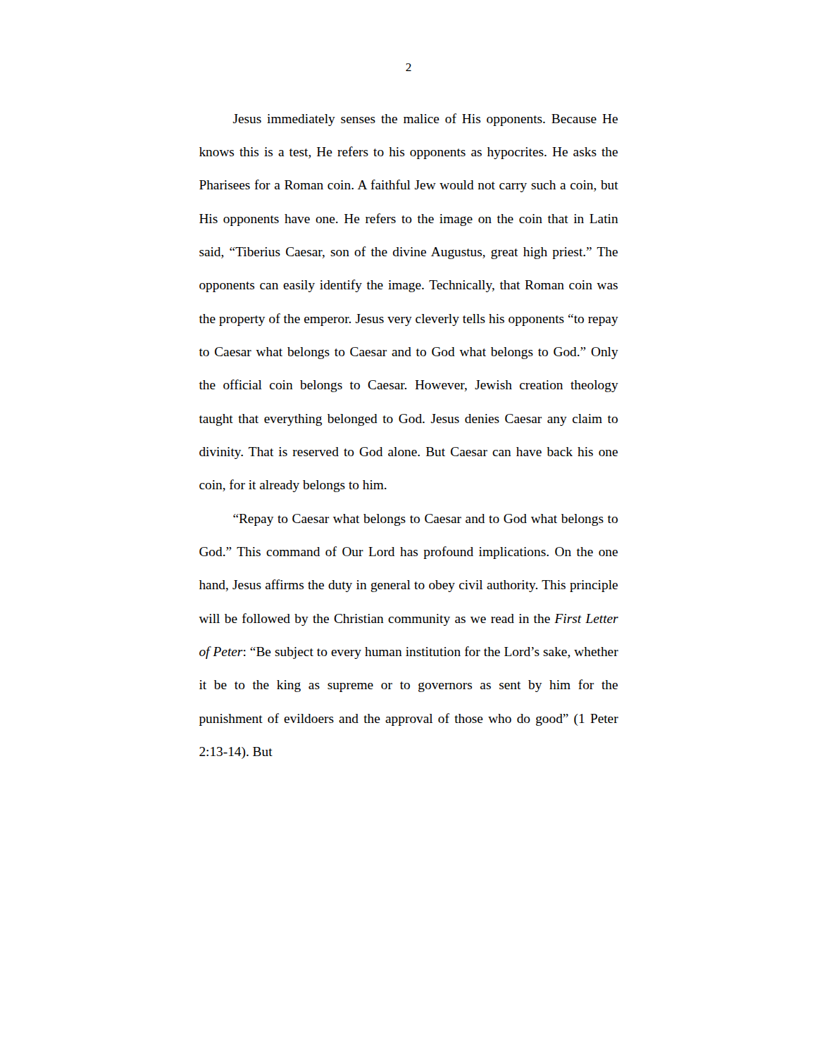2
Jesus immediately senses the malice of His opponents. Because He knows this is a test, He refers to his opponents as hypocrites. He asks the Pharisees for a Roman coin. A faithful Jew would not carry such a coin, but His opponents have one. He refers to the image on the coin that in Latin said, “Tiberius Caesar, son of the divine Augustus, great high priest.” The opponents can easily identify the image. Technically, that Roman coin was the property of the emperor. Jesus very cleverly tells his opponents “to repay to Caesar what belongs to Caesar and to God what belongs to God.” Only the official coin belongs to Caesar. However, Jewish creation theology taught that everything belonged to God. Jesus denies Caesar any claim to divinity. That is reserved to God alone. But Caesar can have back his one coin, for it already belongs to him.
“Repay to Caesar what belongs to Caesar and to God what belongs to God.” This command of Our Lord has profound implications. On the one hand, Jesus affirms the duty in general to obey civil authority. This principle will be followed by the Christian community as we read in the First Letter of Peter: “Be subject to every human institution for the Lord’s sake, whether it be to the king as supreme or to governors as sent by him for the punishment of evildoers and the approval of those who do good” (1 Peter 2:13-14). But